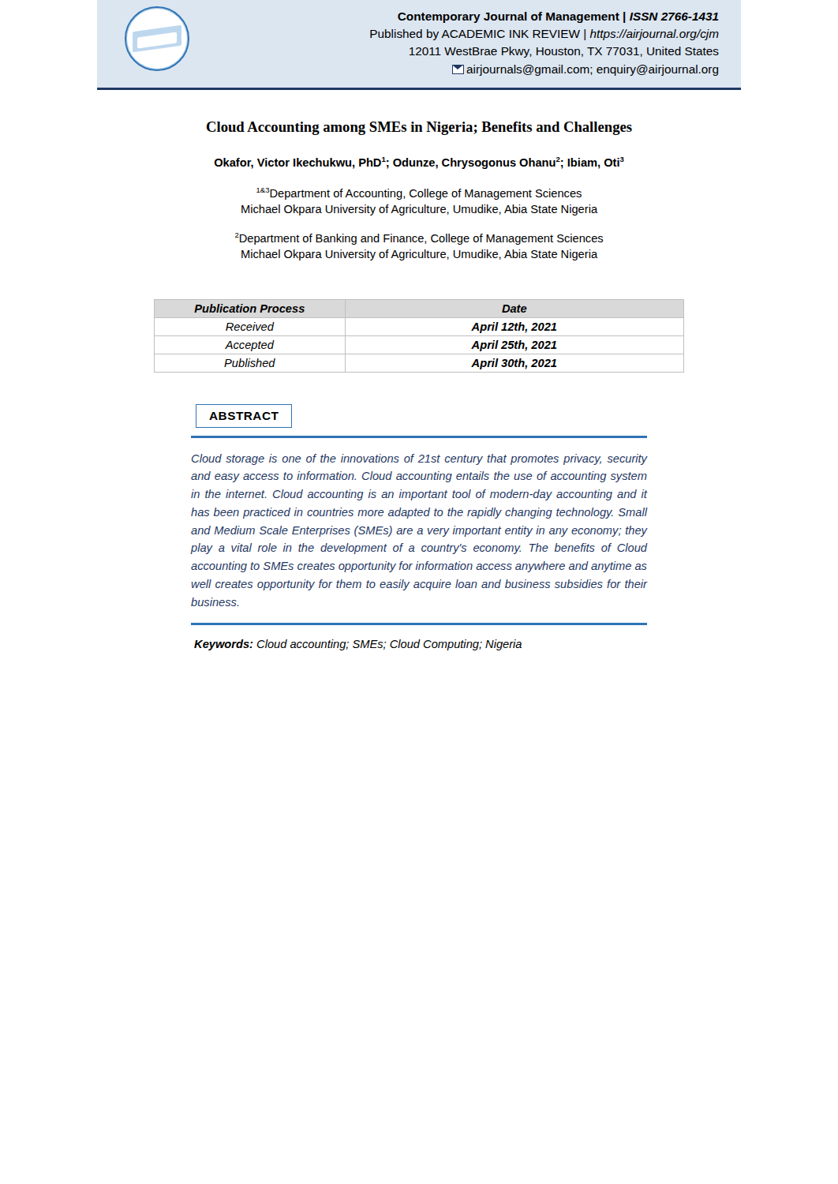Contemporary Journal of Management | ISSN 2766-1431
Published by ACADEMIC INK REVIEW | https://airjournal.org/cjm
12011 WestBrae Pkwy, Houston, TX 77031, United States
airjournals@gmail.com; enquiry@airjournal.org
Cloud Accounting among SMEs in Nigeria; Benefits and Challenges
Okafor, Victor Ikechukwu, PhD1; Odunze, Chrysogonus Ohanu2; Ibiam, Oti3
1&3Department of Accounting, College of Management Sciences
Michael Okpara University of Agriculture, Umudike, Abia State Nigeria
2Department of Banking and Finance, College of Management Sciences
Michael Okpara University of Agriculture, Umudike, Abia State Nigeria
| Publication Process | Date |
| --- | --- |
| Received | April 12th, 2021 |
| Accepted | April 25th, 2021 |
| Published | April 30th, 2021 |
ABSTRACT
Cloud storage is one of the innovations of 21st century that promotes privacy, security and easy access to information. Cloud accounting entails the use of accounting system in the internet. Cloud accounting is an important tool of modern-day accounting and it has been practiced in countries more adapted to the rapidly changing technology. Small and Medium Scale Enterprises (SMEs) are a very important entity in any economy; they play a vital role in the development of a country's economy. The benefits of Cloud accounting to SMEs creates opportunity for information access anywhere and anytime as well creates opportunity for them to easily acquire loan and business subsidies for their business.
Keywords: Cloud accounting; SMEs; Cloud Computing; Nigeria